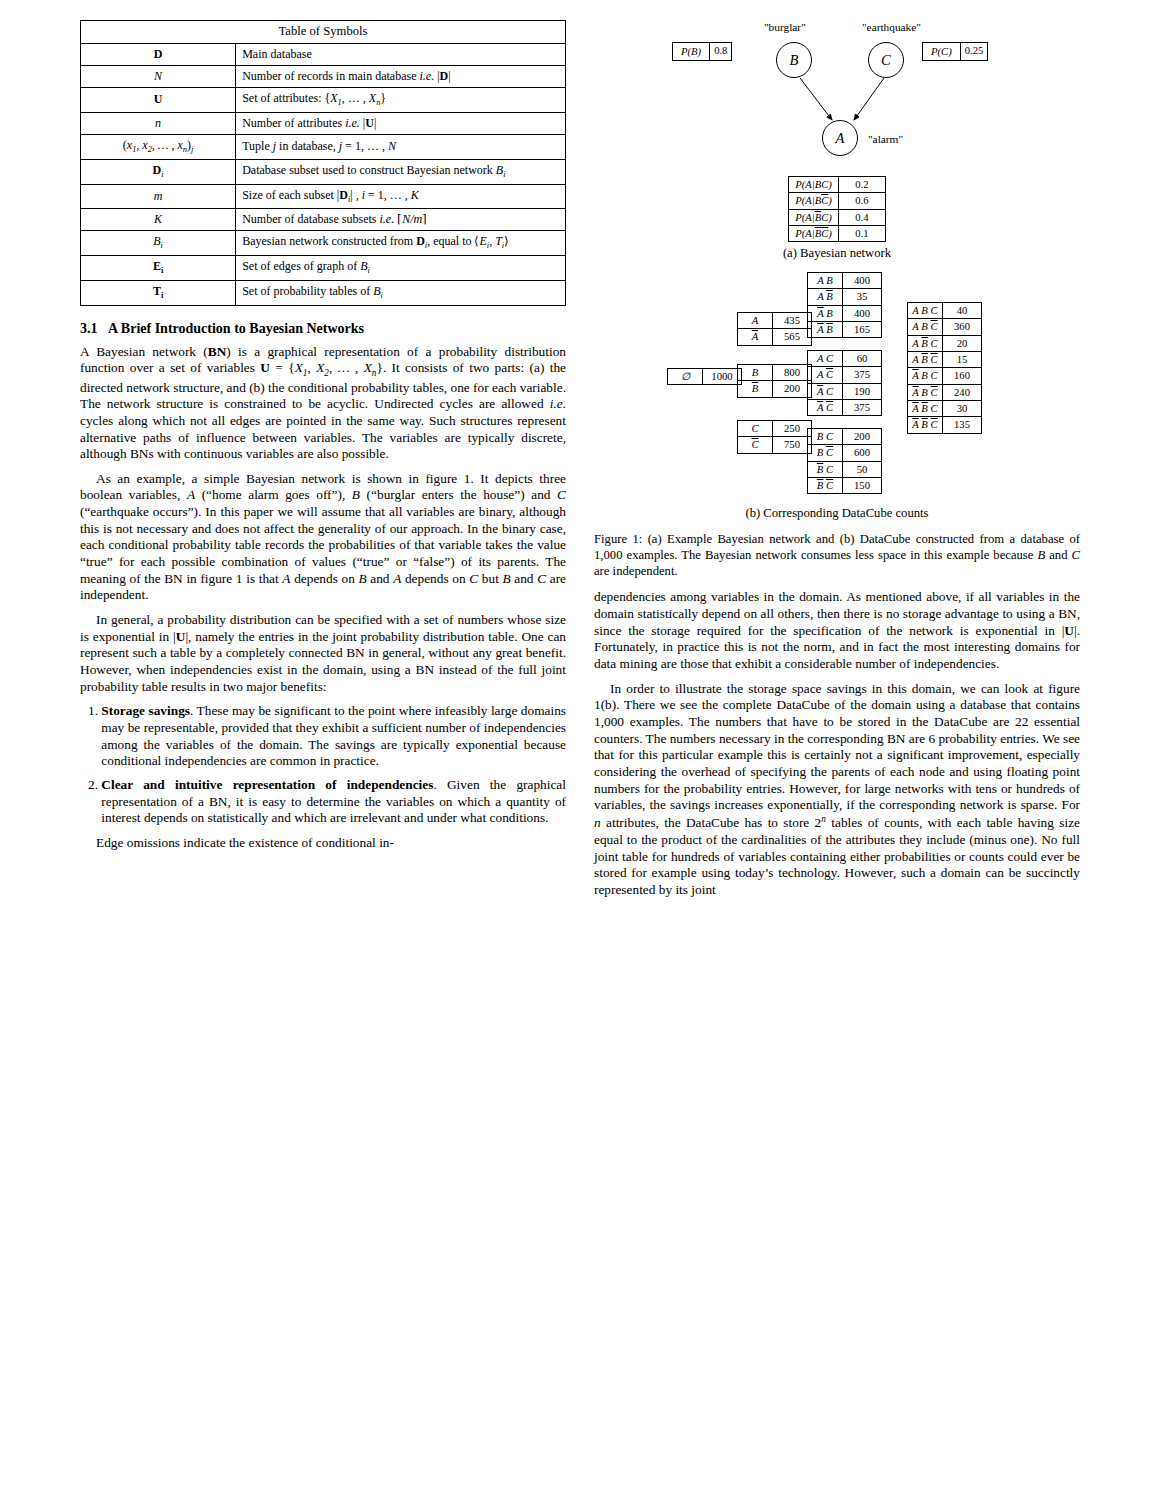Table of Symbols
| D | Main database |
| N | Number of records in main database i.e. / D / |
| U | Set of attributes: { X 1 , … , X n } |
| n | Number of attributes i.e. / U / |
| ( x 1 , x 2 , … , x n ) j | Tuple j in database, j = 1, … , N |
| D i | Database subset used to construct Bayesian network B i |
| m | Size of each subset / D i / , i = 1, … , K |
| K | Number of database subsets i.e. ⌈ N/m ⌉ |
| B i | Bayesian network constructed from D i , equal to ⟨ E i , T i ⟩ |
| E i | Set of edges of graph of B i |
| T i | Set of probability tables of B i |
3.1 A Brief Introduction to Bayesian Networks
A Bayesian network (BN) is a graphical representation of a probability distribution function over a set of variables U = {X1, X2, … , Xn}. It consists of two parts: (a) the directed network structure, and (b) the conditional probability tables, one for each variable. The network structure is constrained to be acyclic. Undirected cycles are allowed i.e. cycles along which not all edges are pointed in the same way. Such structures represent alternative paths of influence between variables. The variables are typically discrete, although BNs with continuous variables are also possible.
As an example, a simple Bayesian network is shown in figure 1. It depicts three boolean variables, A (“home alarm goes off”), B (“burglar enters the house”) and C (“earthquake occurs”). In this paper we will assume that all variables are binary, although this is not necessary and does not affect the generality of our approach. In the binary case, each conditional probability table records the probabilities of that variable takes the value “true” for each possible combination of values (“true” or “false”) of its parents. The meaning of the BN in figure 1 is that A depends on B and A depends on C but B and C are independent.
In general, a probability distribution can be specified with a set of numbers whose size is exponential in |U|, namely the entries in the joint probability distribution table. One can represent such a table by a completely connected BN in general, without any great benefit. However, when independencies exist in the domain, using a BN instead of the full joint probability table results in two major benefits:
Storage savings. These may be significant to the point where infeasibly large domains may be representable, provided that they exhibit a sufficient number of independencies among the variables of the domain. The savings are typically exponential because conditional independencies are common in practice.
Clear and intuitive representation of independencies. Given the graphical representation of a BN, it is easy to determine the variables on which a quantity of interest depends on statistically and which are irrelevant and under what conditions.
Edge omissions indicate the existence of conditional in-
"burglar"
"earthquake"
P(B) 0.8
B
C
P(C) 0.25
A
"alarm"
| P(A/BC) | 0.2 |
| P(A/B C ) | 0.6 |
| P(A/ B C) | 0.4 |
| P(A/ B C ) | 0.1 |
(a) Bayesian network
| ∅ | 1000 |
| A | 435 |
| A | 565 |
| B | 800 |
| B | 200 |
| C | 250 |
| C | 750 |
| A B | 400 |
| A B | 35 |
| A B | 400 |
| A B | 165 |
| A C | 60 |
| A C | 375 |
| A C | 190 |
| A C | 375 |
| B C | 200 |
| B C | 600 |
| B C | 50 |
| B C | 150 |
| A B C | 40 |
| A B C | 360 |
| A B C | 20 |
| A B C | 15 |
| A B C | 160 |
| A B C | 240 |
| A B C | 30 |
| A B C | 135 |
(b) Corresponding DataCube counts
Figure 1: (a) Example Bayesian network and (b) DataCube constructed from a database of 1,000 examples. The Bayesian network consumes less space in this example because B and C are independent.
dependencies among variables in the domain. As mentioned above, if all variables in the domain statistically depend on all others, then there is no storage advantage to using a BN, since the storage required for the specification of the network is exponential in |U|. Fortunately, in practice this is not the norm, and in fact the most interesting domains for data mining are those that exhibit a considerable number of independencies.
In order to illustrate the storage space savings in this domain, we can look at figure 1(b). There we see the complete DataCube of the domain using a database that contains 1,000 examples. The numbers that have to be stored in the DataCube are 22 essential counters. The numbers necessary in the corresponding BN are 6 probability entries. We see that for this particular example this is certainly not a significant improvement, especially considering the overhead of specifying the parents of each node and using floating point numbers for the probability entries. However, for large networks with tens or hundreds of variables, the savings increases exponentially, if the corresponding network is sparse. For n attributes, the DataCube has to store 2n tables of counts, with each table having size equal to the product of the cardinalities of the attributes they include (minus one). No full joint table for hundreds of variables containing either probabilities or counts could ever be stored for example using today’s technology. However, such a domain can be succinctly represented by its joint